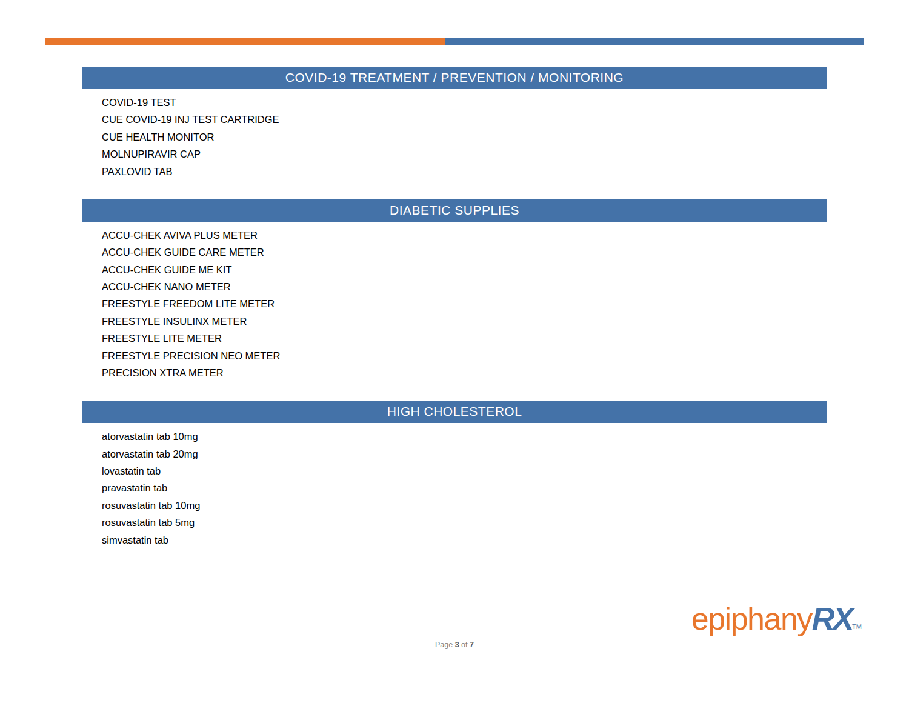COVID-19 TREATMENT / PREVENTION / MONITORING
COVID-19 TEST
CUE COVID-19 INJ TEST CARTRIDGE
CUE HEALTH MONITOR
MOLNUPIRAVIR CAP
PAXLOVID TAB
DIABETIC SUPPLIES
ACCU-CHEK AVIVA PLUS METER
ACCU-CHEK GUIDE CARE METER
ACCU-CHEK GUIDE ME KIT
ACCU-CHEK NANO METER
FREESTYLE FREEDOM LITE METER
FREESTYLE INSULINX METER
FREESTYLE LITE METER
FREESTYLE PRECISION NEO METER
PRECISION XTRA METER
HIGH CHOLESTEROL
atorvastatin tab 10mg
atorvastatin tab 20mg
lovastatin tab
pravastatin tab
rosuvastatin tab 10mg
rosuvastatin tab 5mg
simvastatin tab
Page 3 of 7
epiphany RX TM